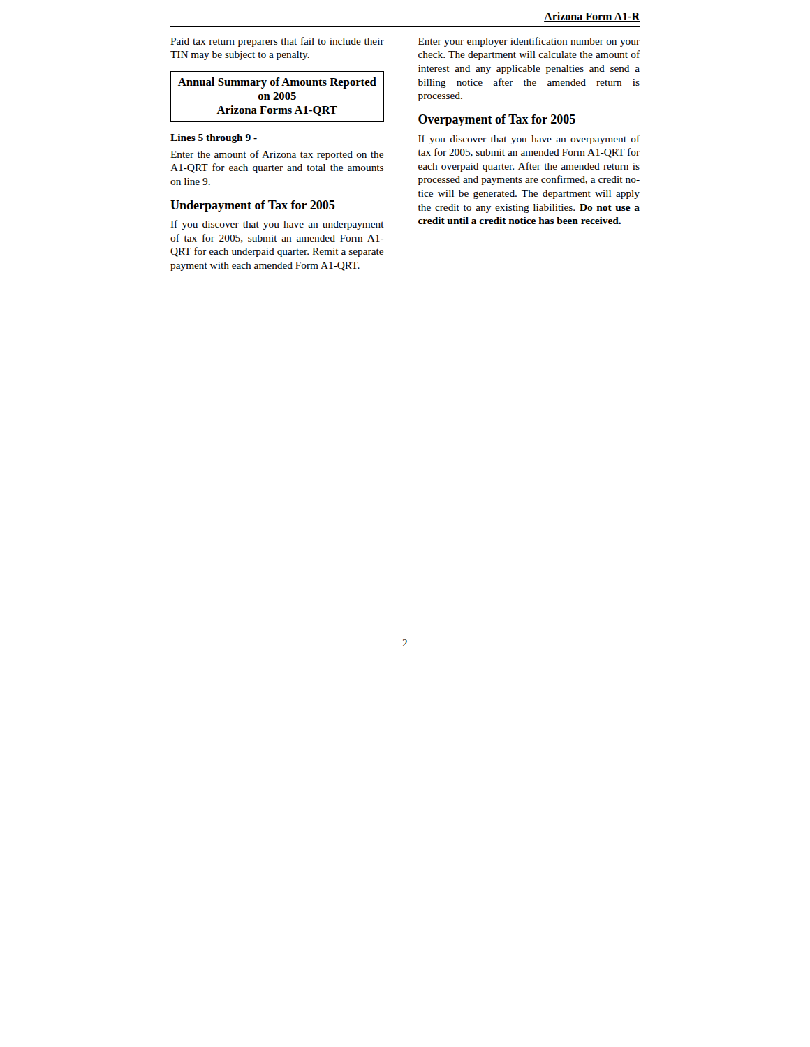Arizona Form A1-R
Paid tax return preparers that fail to include their TIN may be subject to a penalty.
Annual Summary of Amounts Reported on 2005
Arizona Forms A1-QRT
Lines 5 through 9 -
Enter the amount of Arizona tax reported on the A1-QRT for each quarter and total the amounts on line 9.
Underpayment of Tax for 2005
If you discover that you have an underpayment of tax for 2005, submit an amended Form A1-QRT for each underpaid quarter. Remit a separate payment with each amended Form A1-QRT.
Enter your employer identification number on your check. The department will calculate the amount of interest and any applicable penalties and send a billing notice after the amended return is processed.
Overpayment of Tax for 2005
If you discover that you have an overpayment of tax for 2005, submit an amended Form A1-QRT for each overpaid quarter. After the amended return is processed and payments are confirmed, a credit notice will be generated. The department will apply the credit to any existing liabilities. Do not use a credit until a credit notice has been received.
2